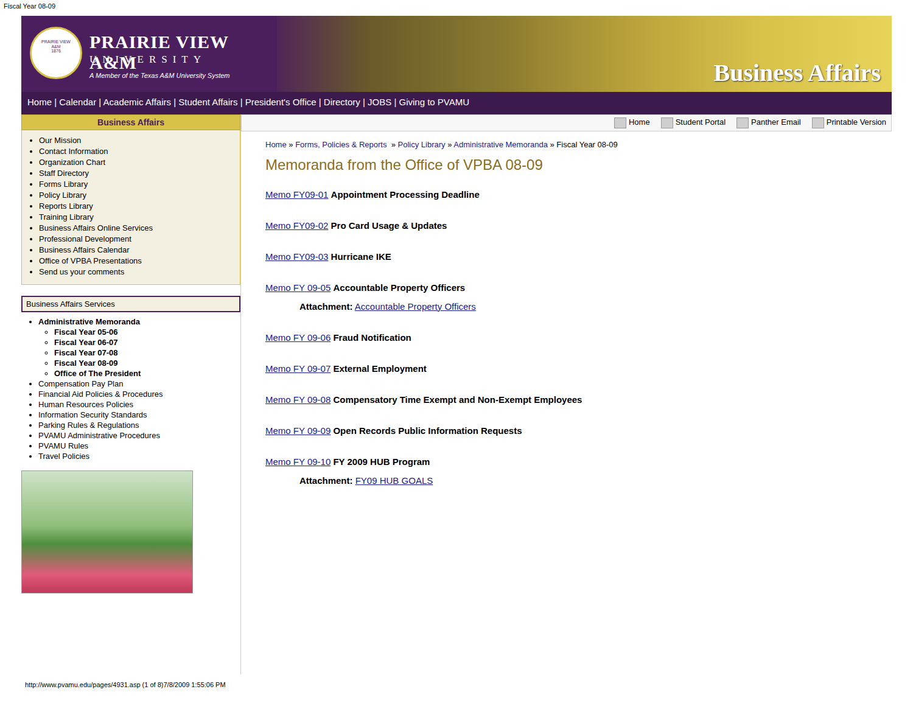Fiscal Year 08-09
PRAIRIE VIEW
A&M
1876
PRAIRIE VIEW A&M
UNIVERSITY
A Member of the Texas A&M University System
Business Affairs
Home | Calendar | Academic Affairs | Student Affairs | President's Office | Directory | JOBS | Giving to PVAMU
Business Affairs
Our Mission
Contact Information
Organization Chart
Staff Directory
Forms Library
Policy Library
Reports Library
Training Library
Business Affairs Online Services
Professional Development
Business Affairs Calendar
Office of VPBA Presentations
Send us your comments
Business Affairs Services
Administrative Memoranda
Fiscal Year 05-06
Fiscal Year 06-07
Fiscal Year 07-08
Fiscal Year 08-09
Office of The President
Compensation Pay Plan
Financial Aid Policies & Procedures
Human Resources Policies
Information Security Standards
Parking Rules & Regulations
PVAMU Administrative Procedures
PVAMU Rules
Travel Policies
Home Student Portal Panther Email Printable Version
Home » Forms, Policies & Reports » Policy Library » Administrative Memoranda » Fiscal Year 08-09
Memoranda from the Office of VPBA 08-09
Memo FY09-01 Appointment Processing Deadline
Memo FY09-02 Pro Card Usage & Updates
Memo FY09-03 Hurricane IKE
Memo FY 09-05 Accountable Property Officers
Attachment: Accountable Property Officers
Memo FY 09-06 Fraud Notification
Memo FY 09-07 External Employment
Memo FY 09-08 Compensatory Time Exempt and Non-Exempt Employees
Memo FY 09-09 Open Records Public Information Requests
Memo FY 09-10 FY 2009 HUB Program
Attachment: FY09 HUB GOALS
http://www.pvamu.edu/pages/4931.asp (1 of 8)7/8/2009 1:55:06 PM